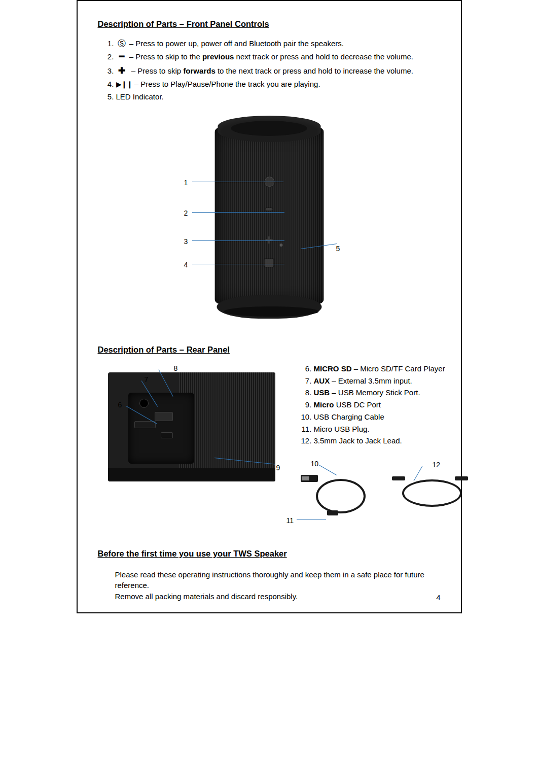Description of Parts – Front Panel Controls
Ⓢ – Press to power up, power off and Bluetooth pair the speakers.
━ – Press to skip to the previous next track or press and hold to decrease the volume.
✚ – Press to skip forwards to the next track or press and hold to increase the volume.
▶❙❙ – Press to Play/Pause/Phone the track you are playing.
LED Indicator.
1
2
3
4
5
Description of Parts – Rear Panel
8
7
6
9
MICRO SD – Micro SD/TF Card Player
AUX – External 3.5mm input.
USB – USB Memory Stick Port.
Micro USB DC Port
USB Charging Cable
Micro USB Plug.
3.5mm Jack to Jack Lead.
10
11
12
Before the first time you use your TWS Speaker
Please read these operating instructions thoroughly and keep them in a safe place for future reference.
Remove all packing materials and discard responsibly.
4